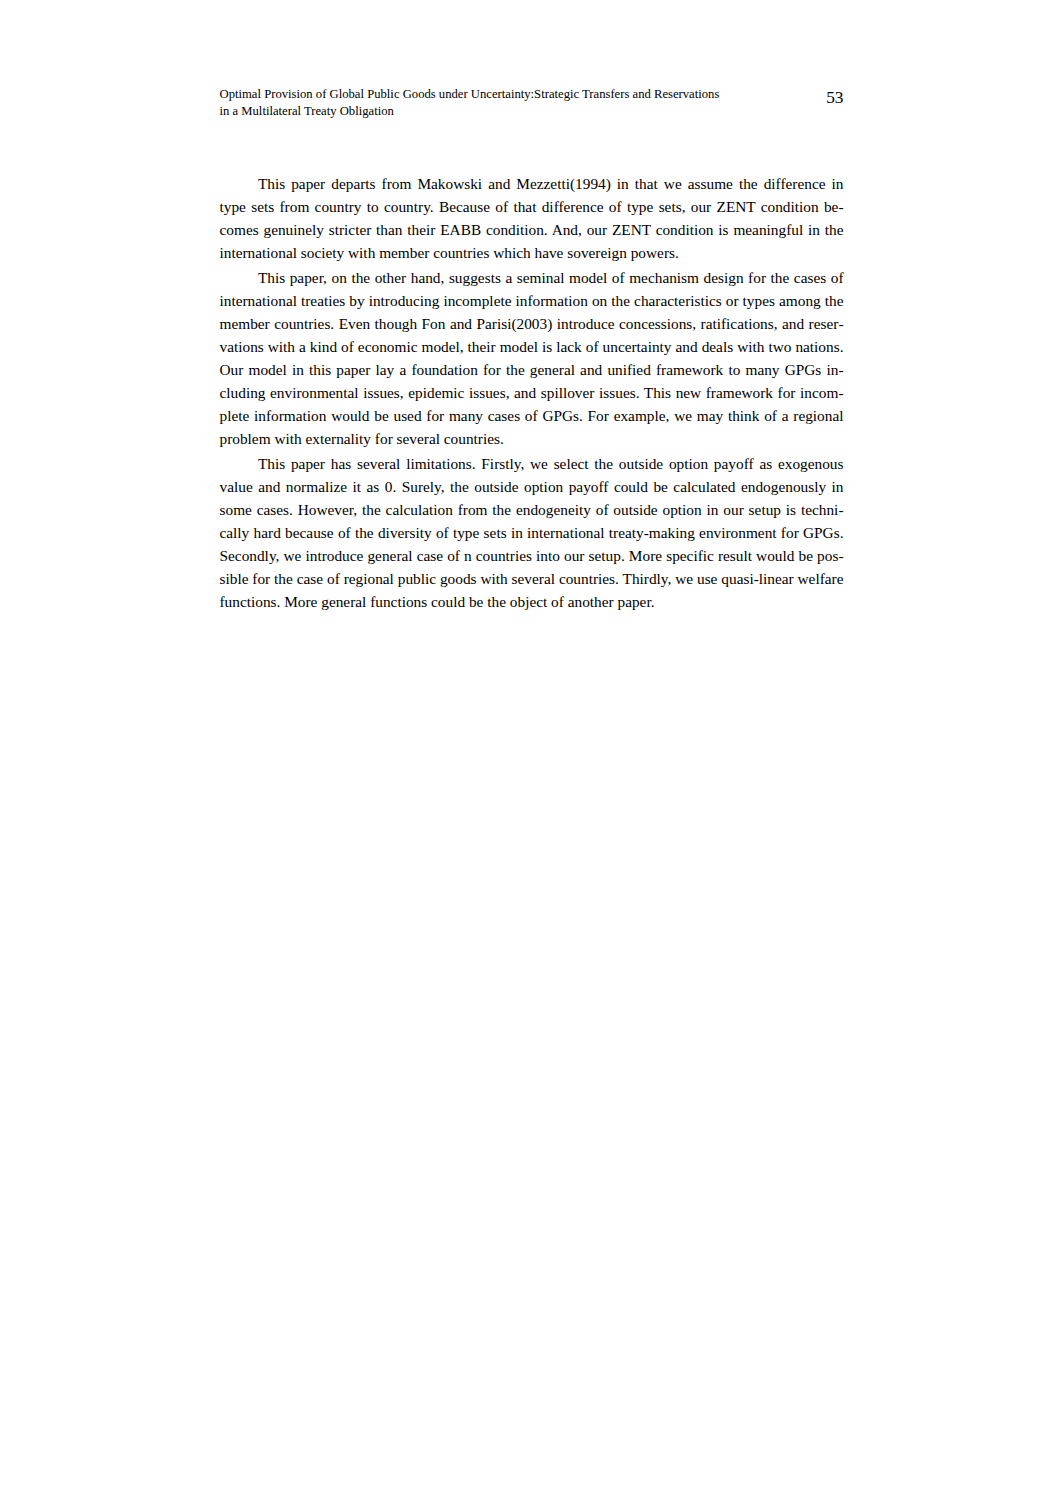Optimal Provision of Global Public Goods under Uncertainty:Strategic Transfers and Reservations
in a Multilateral Treaty Obligation
53
This paper departs from Makowski and Mezzetti(1994) in that we assume the difference in type sets from country to country. Because of that difference of type sets, our ZENT condition becomes genuinely stricter than their EABB condition. And, our ZENT condition is meaningful in the international society with member countries which have sovereign powers.
This paper, on the other hand, suggests a seminal model of mechanism design for the cases of international treaties by introducing incomplete information on the characteristics or types among the member countries. Even though Fon and Parisi(2003) introduce concessions, ratifications, and reservations with a kind of economic model, their model is lack of uncertainty and deals with two nations. Our model in this paper lay a foundation for the general and unified framework to many GPGs including environmental issues, epidemic issues, and spillover issues. This new framework for incomplete information would be used for many cases of GPGs. For example, we may think of a regional problem with externality for several countries.
This paper has several limitations. Firstly, we select the outside option payoff as exogenous value and normalize it as 0. Surely, the outside option payoff could be calculated endogenously in some cases. However, the calculation from the endogeneity of outside option in our setup is technically hard because of the diversity of type sets in international treaty-making environment for GPGs. Secondly, we introduce general case of n countries into our setup. More specific result would be possible for the case of regional public goods with several countries. Thirdly, we use quasi-linear welfare functions. More general functions could be the object of another paper.